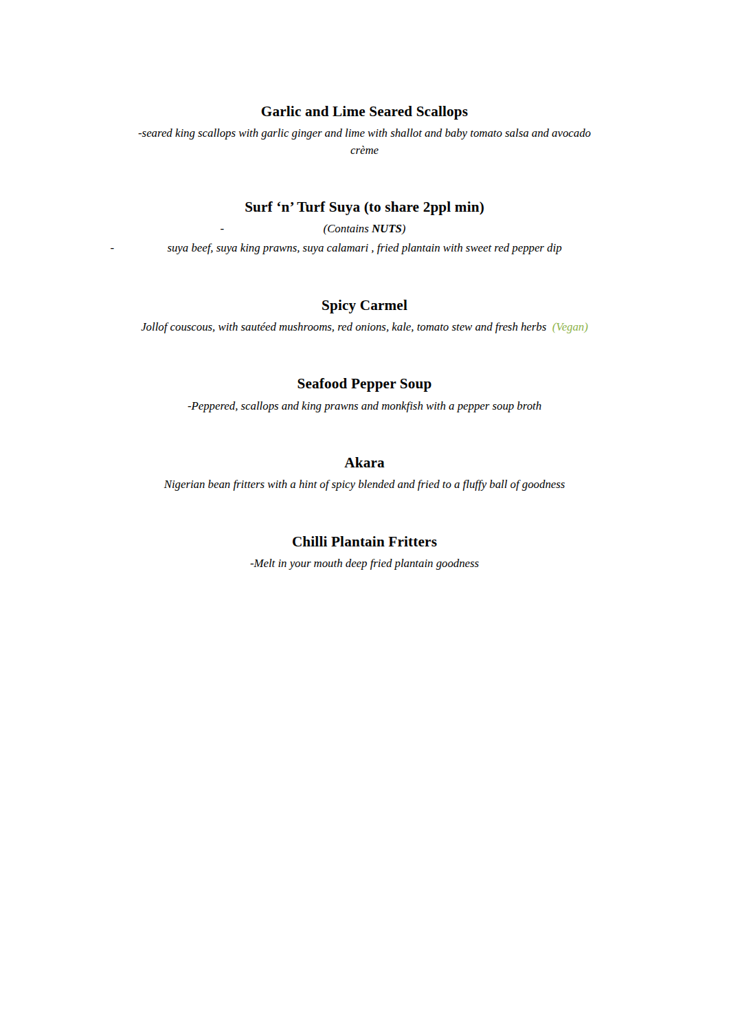Garlic and Lime Seared Scallops
-seared king scallops with garlic ginger and lime with shallot and baby tomato salsa and avocado crème
Surf ‘n’ Turf Suya (to share 2ppl min)
(Contains NUTS)
suya beef, suya king prawns, suya calamari , fried plantain with sweet red pepper dip
Spicy Carmel
Jollof couscous, with sautéed mushrooms, red onions, kale, tomato stew and fresh herbs (Vegan)
Seafood Pepper Soup
-Peppered, scallops and king prawns and monkfish with a pepper soup broth
Akara
Nigerian bean fritters with a hint of spicy blended and fried to a fluffy ball of goodness
Chilli Plantain Fritters
-Melt in your mouth deep fried plantain goodness